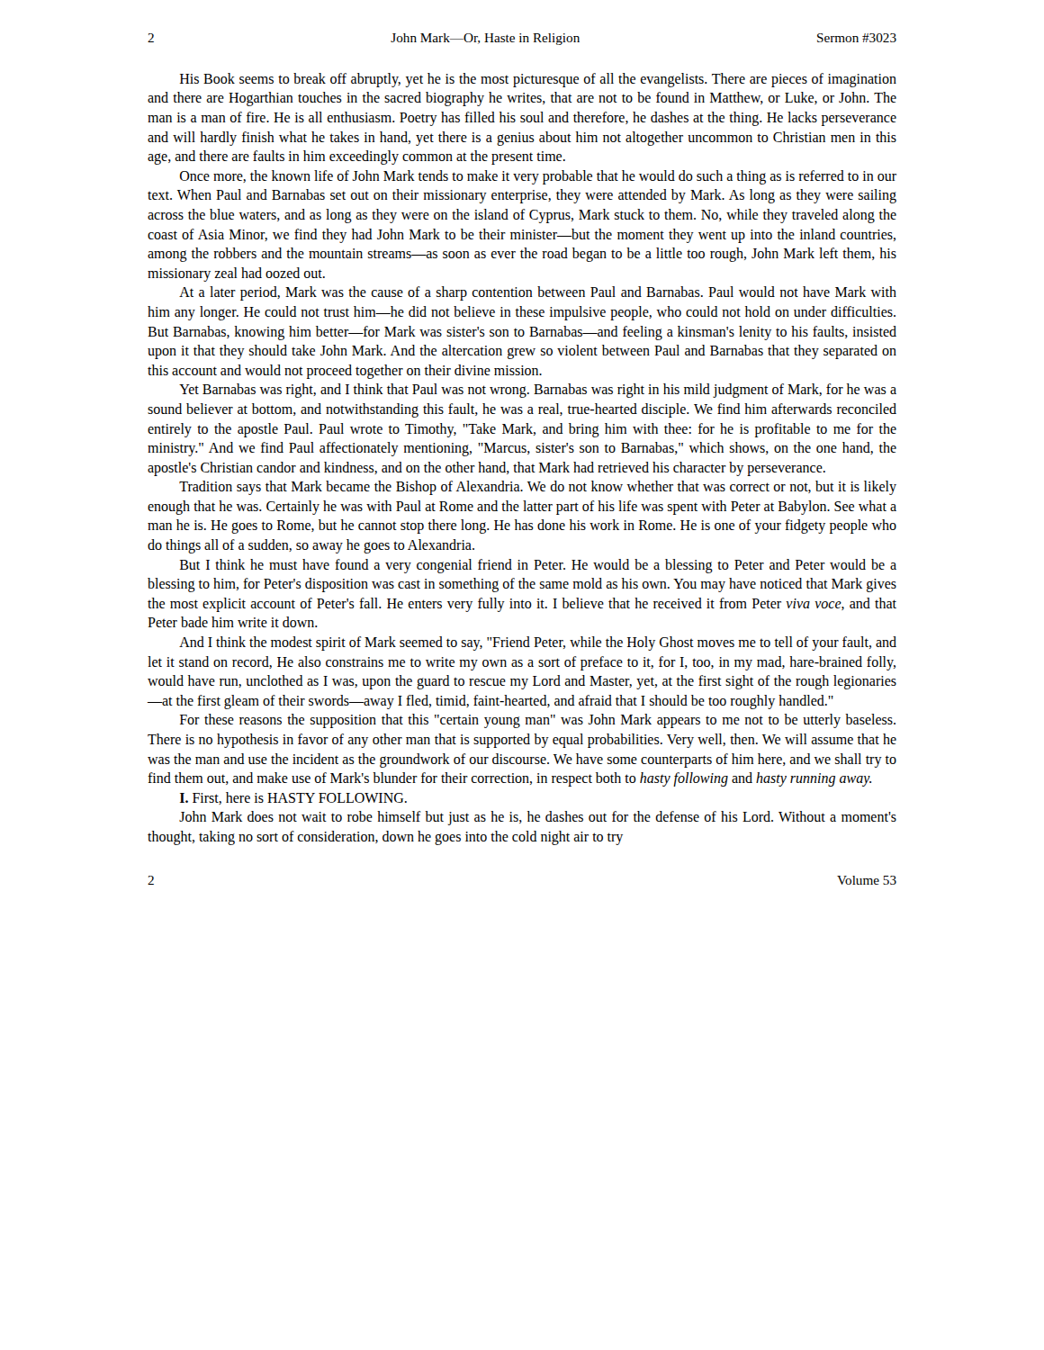2 John Mark—Or, Haste in Religion Sermon #3023
His Book seems to break off abruptly, yet he is the most picturesque of all the evangelists. There are pieces of imagination and there are Hogarthian touches in the sacred biography he writes, that are not to be found in Matthew, or Luke, or John. The man is a man of fire. He is all enthusiasm. Poetry has filled his soul and therefore, he dashes at the thing. He lacks perseverance and will hardly finish what he takes in hand, yet there is a genius about him not altogether uncommon to Christian men in this age, and there are faults in him exceedingly common at the present time.
Once more, the known life of John Mark tends to make it very probable that he would do such a thing as is referred to in our text. When Paul and Barnabas set out on their missionary enterprise, they were attended by Mark. As long as they were sailing across the blue waters, and as long as they were on the island of Cyprus, Mark stuck to them. No, while they traveled along the coast of Asia Minor, we find they had John Mark to be their minister—but the moment they went up into the inland countries, among the robbers and the mountain streams—as soon as ever the road began to be a little too rough, John Mark left them, his missionary zeal had oozed out.
At a later period, Mark was the cause of a sharp contention between Paul and Barnabas. Paul would not have Mark with him any longer. He could not trust him—he did not believe in these impulsive people, who could not hold on under difficulties. But Barnabas, knowing him better—for Mark was sister's son to Barnabas—and feeling a kinsman's lenity to his faults, insisted upon it that they should take John Mark. And the altercation grew so violent between Paul and Barnabas that they separated on this account and would not proceed together on their divine mission.
Yet Barnabas was right, and I think that Paul was not wrong. Barnabas was right in his mild judgment of Mark, for he was a sound believer at bottom, and notwithstanding this fault, he was a real, true-hearted disciple. We find him afterwards reconciled entirely to the apostle Paul. Paul wrote to Timothy, "Take Mark, and bring him with thee: for he is profitable to me for the ministry." And we find Paul affectionately mentioning, "Marcus, sister's son to Barnabas," which shows, on the one hand, the apostle's Christian candor and kindness, and on the other hand, that Mark had retrieved his character by perseverance.
Tradition says that Mark became the Bishop of Alexandria. We do not know whether that was correct or not, but it is likely enough that he was. Certainly he was with Paul at Rome and the latter part of his life was spent with Peter at Babylon. See what a man he is. He goes to Rome, but he cannot stop there long. He has done his work in Rome. He is one of your fidgety people who do things all of a sudden, so away he goes to Alexandria.
But I think he must have found a very congenial friend in Peter. He would be a blessing to Peter and Peter would be a blessing to him, for Peter's disposition was cast in something of the same mold as his own. You may have noticed that Mark gives the most explicit account of Peter's fall. He enters very fully into it. I believe that he received it from Peter viva voce, and that Peter bade him write it down.
And I think the modest spirit of Mark seemed to say, "Friend Peter, while the Holy Ghost moves me to tell of your fault, and let it stand on record, He also constrains me to write my own as a sort of preface to it, for I, too, in my mad, hare-brained folly, would have run, unclothed as I was, upon the guard to rescue my Lord and Master, yet, at the first sight of the rough legionaries—at the first gleam of their swords—away I fled, timid, faint-hearted, and afraid that I should be too roughly handled."
For these reasons the supposition that this "certain young man" was John Mark appears to me not to be utterly baseless. There is no hypothesis in favor of any other man that is supported by equal probabilities. Very well, then. We will assume that he was the man and use the incident as the groundwork of our discourse. We have some counterparts of him here, and we shall try to find them out, and make use of Mark's blunder for their correction, in respect both to hasty following and hasty running away.
I. First, here is HASTY FOLLOWING.
John Mark does not wait to robe himself but just as he is, he dashes out for the defense of his Lord. Without a moment's thought, taking no sort of consideration, down he goes into the cold night air to try
2 Volume 53